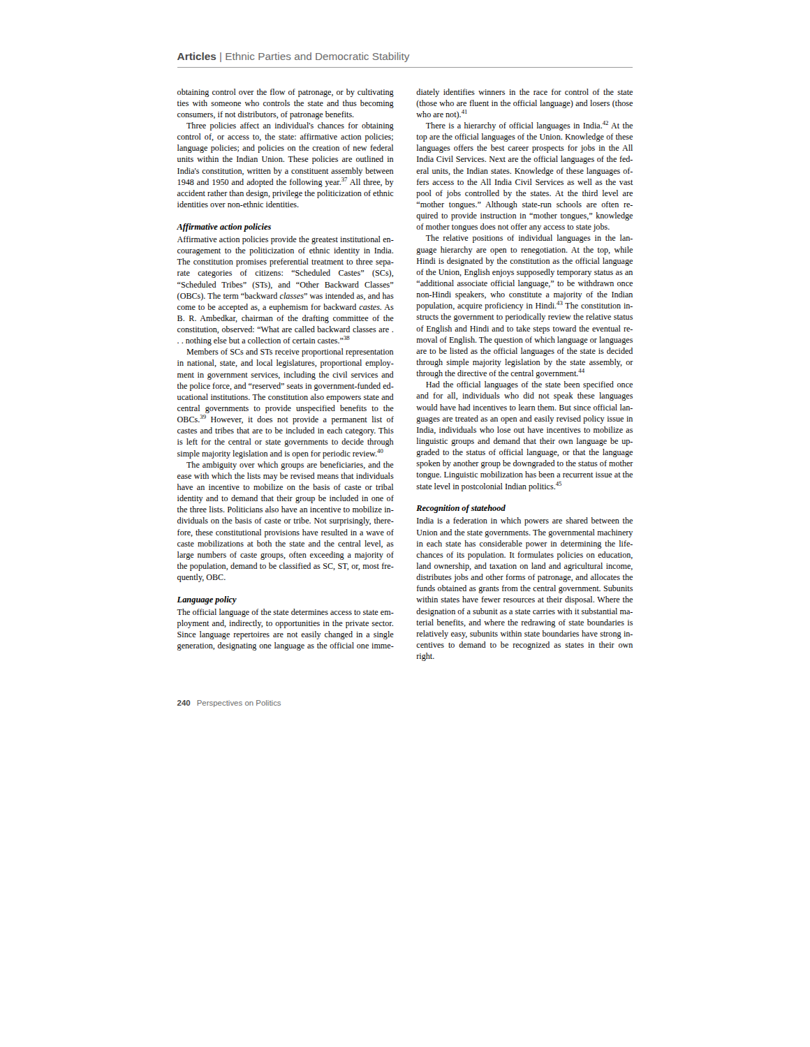Articles | Ethnic Parties and Democratic Stability
obtaining control over the flow of patronage, or by cultivating ties with someone who controls the state and thus becoming consumers, if not distributors, of patronage benefits.
Three policies affect an individual's chances for obtaining control of, or access to, the state: affirmative action policies; language policies; and policies on the creation of new federal units within the Indian Union. These policies are outlined in India's constitution, written by a constituent assembly between 1948 and 1950 and adopted the following year.37 All three, by accident rather than design, privilege the politicization of ethnic identities over non-ethnic identities.
Affirmative action policies
Affirmative action policies provide the greatest institutional encouragement to the politicization of ethnic identity in India. The constitution promises preferential treatment to three separate categories of citizens: “Scheduled Castes” (SCs), “Scheduled Tribes” (STs), and “Other Backward Classes” (OBCs). The term “backward classes” was intended as, and has come to be accepted as, a euphemism for backward castes. As B. R. Ambedkar, chairman of the drafting committee of the constitution, observed: “What are called backward classes are . . . nothing else but a collection of certain castes.”38
Members of SCs and STs receive proportional representation in national, state, and local legislatures, proportional employment in government services, including the civil services and the police force, and “reserved” seats in government-funded educational institutions. The constitution also empowers state and central governments to provide unspecified benefits to the OBCs.39 However, it does not provide a permanent list of castes and tribes that are to be included in each category. This is left for the central or state governments to decide through simple majority legislation and is open for periodic review.40
The ambiguity over which groups are beneficiaries, and the ease with which the lists may be revised means that individuals have an incentive to mobilize on the basis of caste or tribal identity and to demand that their group be included in one of the three lists. Politicians also have an incentive to mobilize individuals on the basis of caste or tribe. Not surprisingly, therefore, these constitutional provisions have resulted in a wave of caste mobilizations at both the state and the central level, as large numbers of caste groups, often exceeding a majority of the population, demand to be classified as SC, ST, or, most frequently, OBC.
Language policy
The official language of the state determines access to state employment and, indirectly, to opportunities in the private sector. Since language repertoires are not easily changed in a single generation, designating one language as the official one immediately identifies winners in the race for control of the state (those who are fluent in the official language) and losers (those who are not).41
There is a hierarchy of official languages in India.42 At the top are the official languages of the Union. Knowledge of these languages offers the best career prospects for jobs in the All India Civil Services. Next are the official languages of the federal units, the Indian states. Knowledge of these languages offers access to the All India Civil Services as well as the vast pool of jobs controlled by the states. At the third level are “mother tongues.” Although state-run schools are often required to provide instruction in “mother tongues,” knowledge of mother tongues does not offer any access to state jobs.
The relative positions of individual languages in the language hierarchy are open to renegotiation. At the top, while Hindi is designated by the constitution as the official language of the Union, English enjoys supposedly temporary status as an “additional associate official language,” to be withdrawn once non-Hindi speakers, who constitute a majority of the Indian population, acquire proficiency in Hindi.43 The constitution instructs the government to periodically review the relative status of English and Hindi and to take steps toward the eventual removal of English. The question of which language or languages are to be listed as the official languages of the state is decided through simple majority legislation by the state assembly, or through the directive of the central government.44
Had the official languages of the state been specified once and for all, individuals who did not speak these languages would have had incentives to learn them. But since official languages are treated as an open and easily revised policy issue in India, individuals who lose out have incentives to mobilize as linguistic groups and demand that their own language be upgraded to the status of official language, or that the language spoken by another group be downgraded to the status of mother tongue. Linguistic mobilization has been a recurrent issue at the state level in postcolonial Indian politics.45
Recognition of statehood
India is a federation in which powers are shared between the Union and the state governments. The governmental machinery in each state has considerable power in determining the life-chances of its population. It formulates policies on education, land ownership, and taxation on land and agricultural income, distributes jobs and other forms of patronage, and allocates the funds obtained as grants from the central government. Subunits within states have fewer resources at their disposal. Where the designation of a subunit as a state carries with it substantial material benefits, and where the redrawing of state boundaries is relatively easy, subunits within state boundaries have strong incentives to demand to be recognized as states in their own right.
240 Perspectives on Politics